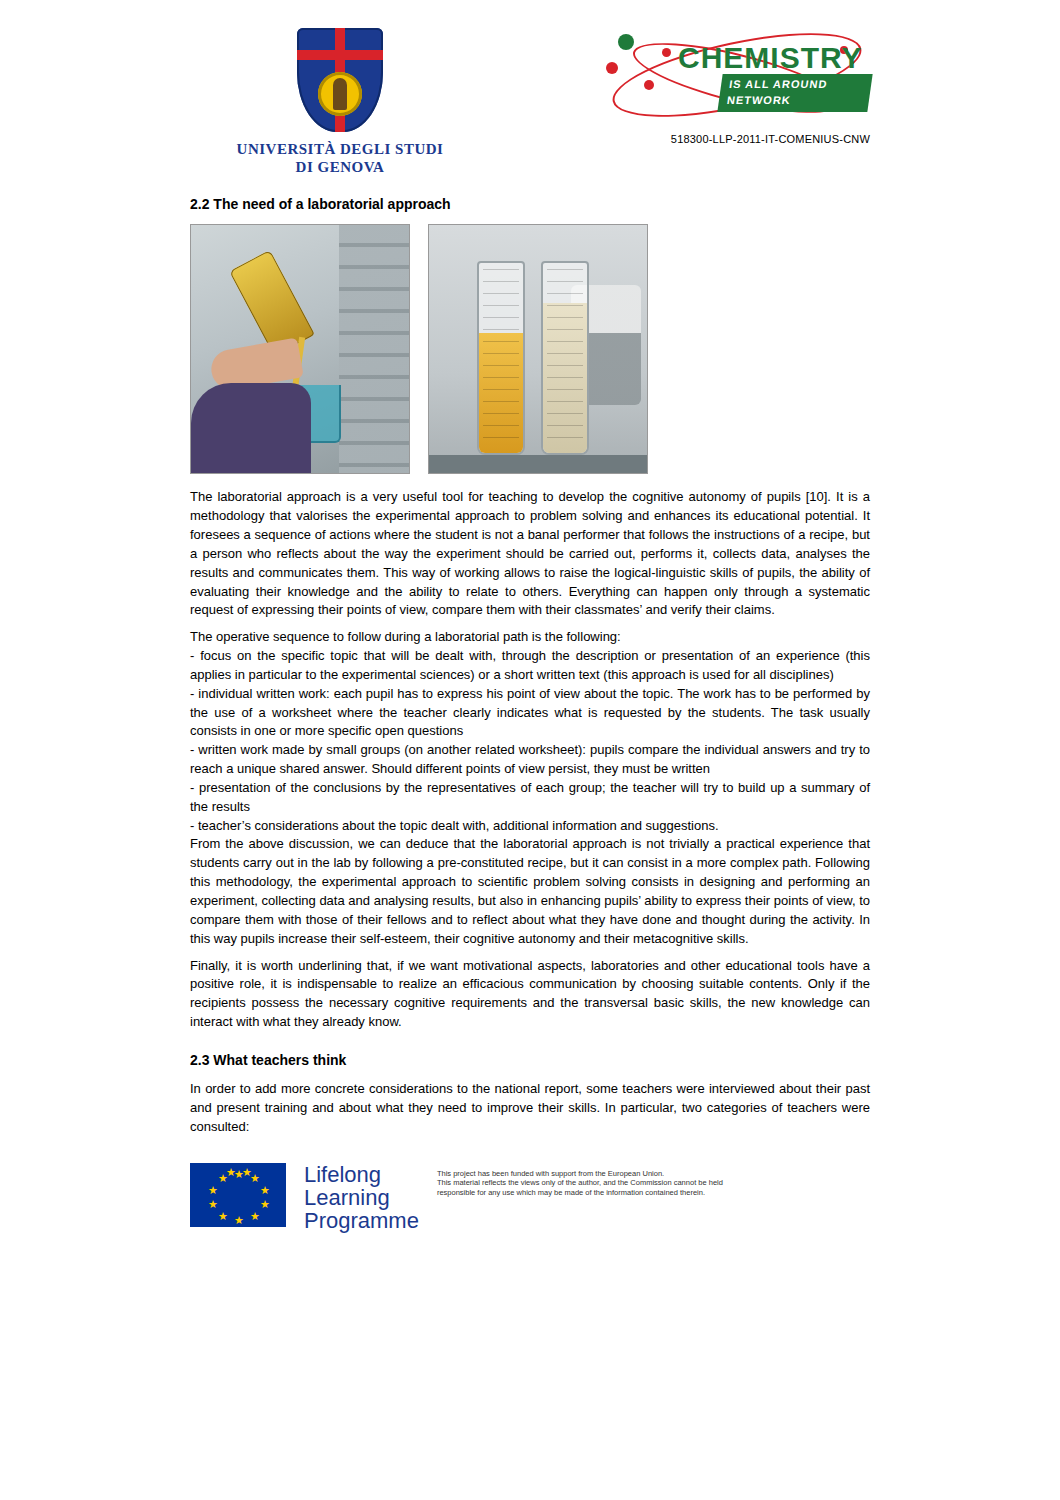UNIVERSITÀ DEGLI STUDI
DI GENOVA
CHEMISTRY
IS ALL AROUND NETWORK
518300-LLP-2011-IT-COMENIUS-CNW
2.2 The need of a laboratorial approach
The laboratorial approach is a very useful tool for teaching to develop the cognitive autonomy of pupils [10]. It is a methodology that valorises the experimental approach to problem solving and enhances its educational potential. It foresees a sequence of actions where the student is not a banal performer that follows the instructions of a recipe, but a person who reflects about the way the experiment should be carried out, performs it, collects data, analyses the results and communicates them. This way of working allows to raise the logical-linguistic skills of pupils, the ability of evaluating their knowledge and the ability to relate to others. Everything can happen only through a systematic request of expressing their points of view, compare them with their classmates’ and verify their claims.
The operative sequence to follow during a laboratorial path is the following:
- focus on the specific topic that will be dealt with, through the description or presentation of an experience (this applies in particular to the experimental sciences) or a short written text (this approach is used for all disciplines)
- individual written work: each pupil has to express his point of view about the topic. The work has to be performed by the use of a worksheet where the teacher clearly indicates what is requested by the students. The task usually consists in one or more specific open questions
- written work made by small groups (on another related worksheet): pupils compare the individual answers and try to reach a unique shared answer. Should different points of view persist, they must be written
- presentation of the conclusions by the representatives of each group; the teacher will try to build up a summary of the results
- teacher’s considerations about the topic dealt with, additional information and suggestions.
From the above discussion, we can deduce that the laboratorial approach is not trivially a practical experience that students carry out in the lab by following a pre-constituted recipe, but it can consist in a more complex path. Following this methodology, the experimental approach to scientific problem solving consists in designing and performing an experiment, collecting data and analysing results, but also in enhancing pupils’ ability to express their points of view, to compare them with those of their fellows and to reflect about what they have done and thought during the activity. In this way pupils increase their self-esteem, their cognitive autonomy and their metacognitive skills.
Finally, it is worth underlining that, if we want motivational aspects, laboratories and other educational tools have a positive role, it is indispensable to realize an efficacious communication by choosing suitable contents. Only if the recipients possess the necessary cognitive requirements and the transversal basic skills, the new knowledge can interact with what they already know.
2.3 What teachers think
In order to add more concrete considerations to the national report, some teachers were interviewed about their past and present training and about what they need to improve their skills. In particular, two categories of teachers were consulted:
★ ★ ★ ★ ★ ★ ★ ★ ★ ★ ★ ★
Lifelong
Learning
Programme
This project has been funded with support from the European Union.
This material reflects the views only of the author, and the Commission cannot be held responsible for any use which may be made of the information contained therein.